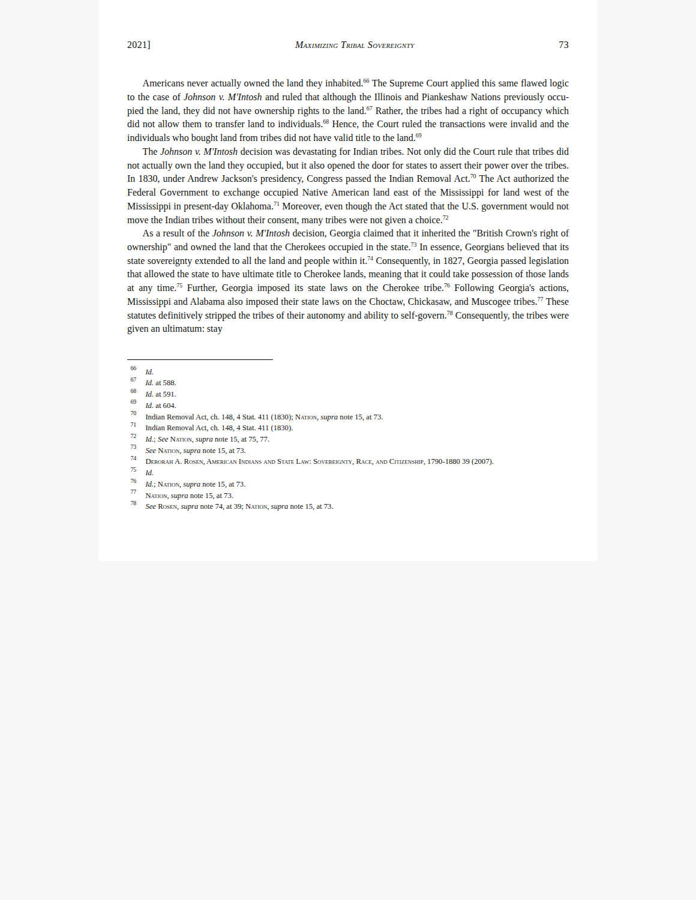2021] Maximizing Tribal Sovereignty 73
Americans never actually owned the land they inhabited.66 The Supreme Court applied this same flawed logic to the case of Johnson v. M'Intosh and ruled that although the Illinois and Piankeshaw Nations previously occupied the land, they did not have ownership rights to the land.67 Rather, the tribes had a right of occupancy which did not allow them to transfer land to individuals.68 Hence, the Court ruled the transactions were invalid and the individuals who bought land from tribes did not have valid title to the land.69
The Johnson v. M'Intosh decision was devastating for Indian tribes. Not only did the Court rule that tribes did not actually own the land they occupied, but it also opened the door for states to assert their power over the tribes. In 1830, under Andrew Jackson's presidency, Congress passed the Indian Removal Act.70 The Act authorized the Federal Government to exchange occupied Native American land east of the Mississippi for land west of the Mississippi in present-day Oklahoma.71 Moreover, even though the Act stated that the U.S. government would not move the Indian tribes without their consent, many tribes were not given a choice.72
As a result of the Johnson v. M'Intosh decision, Georgia claimed that it inherited the "British Crown's right of ownership" and owned the land that the Cherokees occupied in the state.73 In essence, Georgians believed that its state sovereignty extended to all the land and people within it.74 Consequently, in 1827, Georgia passed legislation that allowed the state to have ultimate title to Cherokee lands, meaning that it could take possession of those lands at any time.75 Further, Georgia imposed its state laws on the Cherokee tribe.76 Following Georgia's actions, Mississippi and Alabama also imposed their state laws on the Choctaw, Chickasaw, and Muscogee tribes.77 These statutes definitively stripped the tribes of their autonomy and ability to self-govern.78 Consequently, the tribes were given an ultimatum: stay
Id.
Id. at 588.
Id. at 591.
Id. at 604.
Indian Removal Act, ch. 148, 4 Stat. 411 (1830); Nation, supra note 15, at 73.
Indian Removal Act, ch. 148, 4 Stat. 411 (1830).
Id.; See Nation, supra note 15, at 75, 77.
See Nation, supra note 15, at 73.
Deborah A. Rosen, American Indians and State Law: Sovereignty, Race, and Citizenship, 1790-1880 39 (2007).
Id.
Id.; Nation, supra note 15, at 73.
Nation, supra note 15, at 73.
See Rosen, supra note 74, at 39; Nation, supra note 15, at 73.